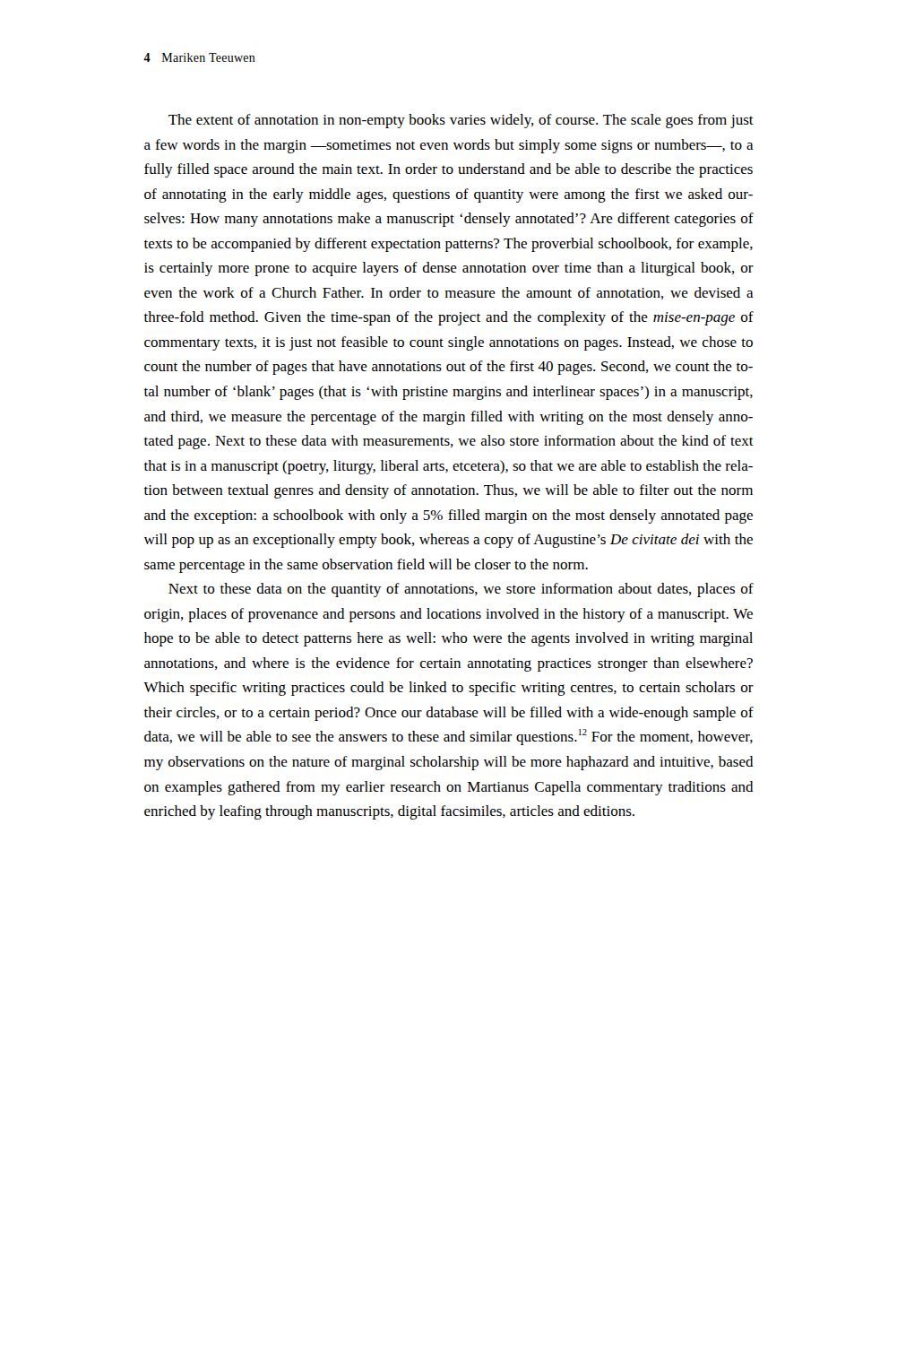4 Mariken Teeuwen
The extent of annotation in non-empty books varies widely, of course. The scale goes from just a few words in the margin —sometimes not even words but simply some signs or numbers—, to a fully filled space around the main text. In order to understand and be able to describe the practices of annotating in the early middle ages, questions of quantity were among the first we asked ourselves: How many annotations make a manuscript ‘densely annotated’? Are different categories of texts to be accompanied by different expectation patterns? The proverbial schoolbook, for example, is certainly more prone to acquire layers of dense annotation over time than a liturgical book, or even the work of a Church Father. In order to measure the amount of annotation, we devised a three-fold method. Given the time-span of the project and the complexity of the mise-en-page of commentary texts, it is just not feasible to count single annotations on pages. Instead, we chose to count the number of pages that have annotations out of the first 40 pages. Second, we count the total number of ‘blank’ pages (that is ‘with pristine margins and interlinear spaces’) in a manuscript, and third, we measure the percentage of the margin filled with writing on the most densely annotated page. Next to these data with measurements, we also store information about the kind of text that is in a manuscript (poetry, liturgy, liberal arts, etcetera), so that we are able to establish the relation between textual genres and density of annotation. Thus, we will be able to filter out the norm and the exception: a schoolbook with only a 5% filled margin on the most densely annotated page will pop up as an exceptionally empty book, whereas a copy of Augustine’s De civitate dei with the same percentage in the same observation field will be closer to the norm.
Next to these data on the quantity of annotations, we store information about dates, places of origin, places of provenance and persons and locations involved in the history of a manuscript. We hope to be able to detect patterns here as well: who were the agents involved in writing marginal annotations, and where is the evidence for certain annotating practices stronger than elsewhere? Which specific writing practices could be linked to specific writing centres, to certain scholars or their circles, or to a certain period? Once our database will be filled with a wide-enough sample of data, we will be able to see the answers to these and similar questions.12 For the moment, however, my observations on the nature of marginal scholarship will be more haphazard and intuitive, based on examples gathered from my earlier research on Martianus Capella commentary traditions and enriched by leafing through manuscripts, digital facsimiles, articles and editions.